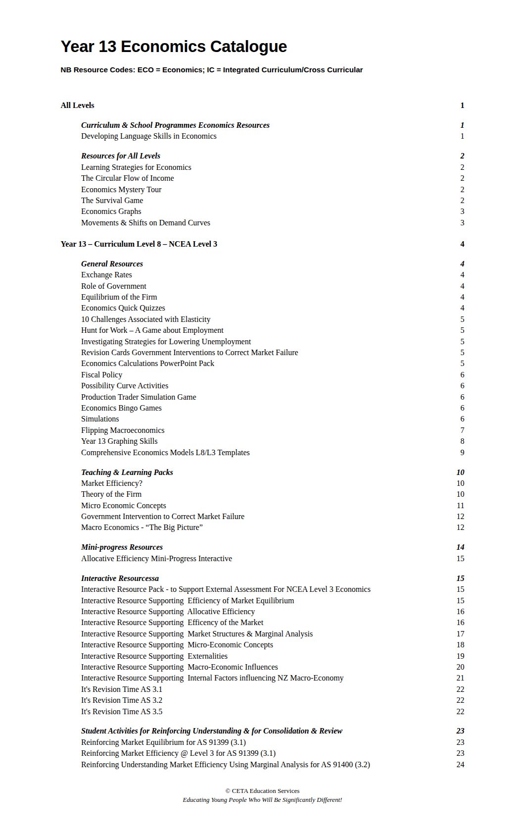Year 13 Economics Catalogue
NB Resource Codes: ECO = Economics; IC = Integrated Curriculum/Cross Curricular
| All Levels | 1 |
| Curriculum & School Programmes Economics Resources | 1 |
| Developing Language Skills in Economics | 1 |
| Resources for All Levels | 2 |
| Learning Strategies for Economics | 2 |
| The Circular Flow of Income | 2 |
| Economics Mystery Tour | 2 |
| The Survival Game | 2 |
| Economics Graphs | 3 |
| Movements & Shifts on Demand Curves | 3 |
| Year 13 – Curriculum Level 8 – NCEA Level 3 | 4 |
| General Resources | 4 |
| Exchange Rates | 4 |
| Role of Government | 4 |
| Equilibrium of the Firm | 4 |
| Economics Quick Quizzes | 4 |
| 10 Challenges Associated with Elasticity | 5 |
| Hunt for Work – A Game about Employment | 5 |
| Investigating Strategies for Lowering Unemployment | 5 |
| Revision Cards Government Interventions to Correct Market Failure | 5 |
| Economics Calculations PowerPoint Pack | 5 |
| Fiscal Policy | 6 |
| Possibility Curve Activities | 6 |
| Production Trader Simulation Game | 6 |
| Economics Bingo Games | 6 |
| Simulations | 6 |
| Flipping Macroeconomics | 7 |
| Year 13 Graphing Skills | 8 |
| Comprehensive Economics Models L8/L3 Templates | 9 |
| Teaching & Learning Packs | 10 |
| Market Efficiency? | 10 |
| Theory of the Firm | 10 |
| Micro Economic Concepts | 11 |
| Government Intervention to Correct Market Failure | 12 |
| Macro Economics - “The Big Picture” | 12 |
| Mini-progress Resources | 14 |
| Allocative Efficiency Mini-Progress Interactive | 15 |
| Interactive Resourcessa | 15 |
| Interactive Resource Pack - to Support External Assessment For NCEA Level 3 Economics | 15 |
| Interactive Resource Supporting Efficiency of Market Equilibrium | 15 |
| Interactive Resource Supporting Allocative Efficiency | 16 |
| Interactive Resource Supporting Efficency of the Market | 16 |
| Interactive Resource Supporting Market Structures & Marginal Analysis | 17 |
| Interactive Resource Supporting Micro-Economic Concepts | 18 |
| Interactive Resource Supporting Externalities | 19 |
| Interactive Resource Supporting Macro-Economic Influences | 20 |
| Interactive Resource Supporting Internal Factors influencing NZ Macro-Economy | 21 |
| It's Revision Time AS 3.1 | 22 |
| It's Revision Time AS 3.2 | 22 |
| It's Revision Time AS 3.5 | 22 |
| Student Activities for Reinforcing Understanding & for Consolidation & Review | 23 |
| Reinforcing Market Equilibrium for AS 91399 (3.1) | 23 |
| Reinforcing Market Efficiency @ Level 3 for AS 91399 (3.1) | 23 |
| Reinforcing Understanding Market Efficiency Using Marginal Analysis for AS 91400 (3.2) | 24 |
© CETA Education Services Educating Young People Who Will Be Significantly Different!